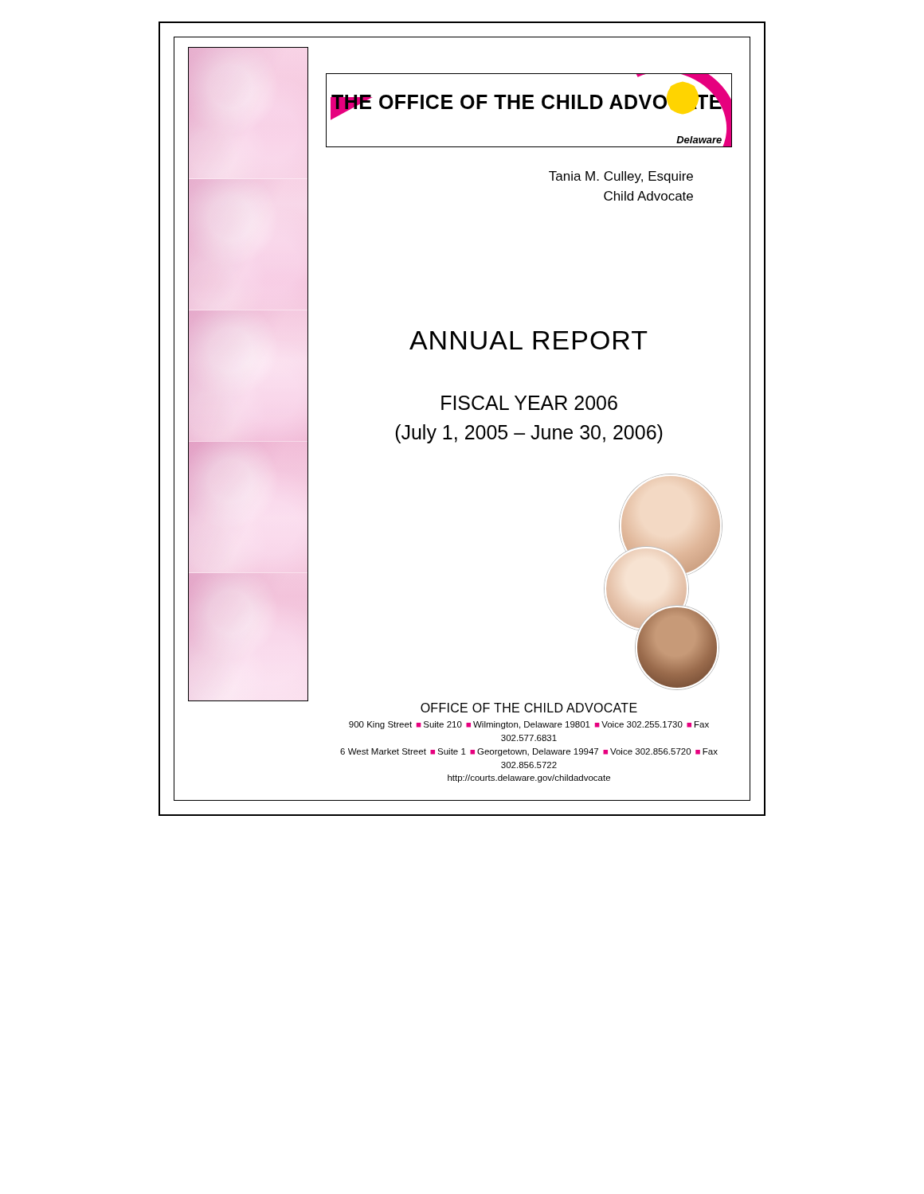THE OFFICE OF THE CHILD ADVOCATE
Delaware
Tania M. Culley, Esquire
Child Advocate
ANNUAL REPORT
FISCAL YEAR 2006
(July 1, 2005 – June 30, 2006)
OFFICE OF THE CHILD ADVOCATE
900 King Street ■Suite 210 ■Wilmington, Delaware 19801 ■Voice 302.255.1730 ■Fax 302.577.6831
6 West Market Street ■Suite 1 ■Georgetown, Delaware 19947 ■Voice 302.856.5720 ■Fax 302.856.5722
http://courts.delaware.gov/childadvocate